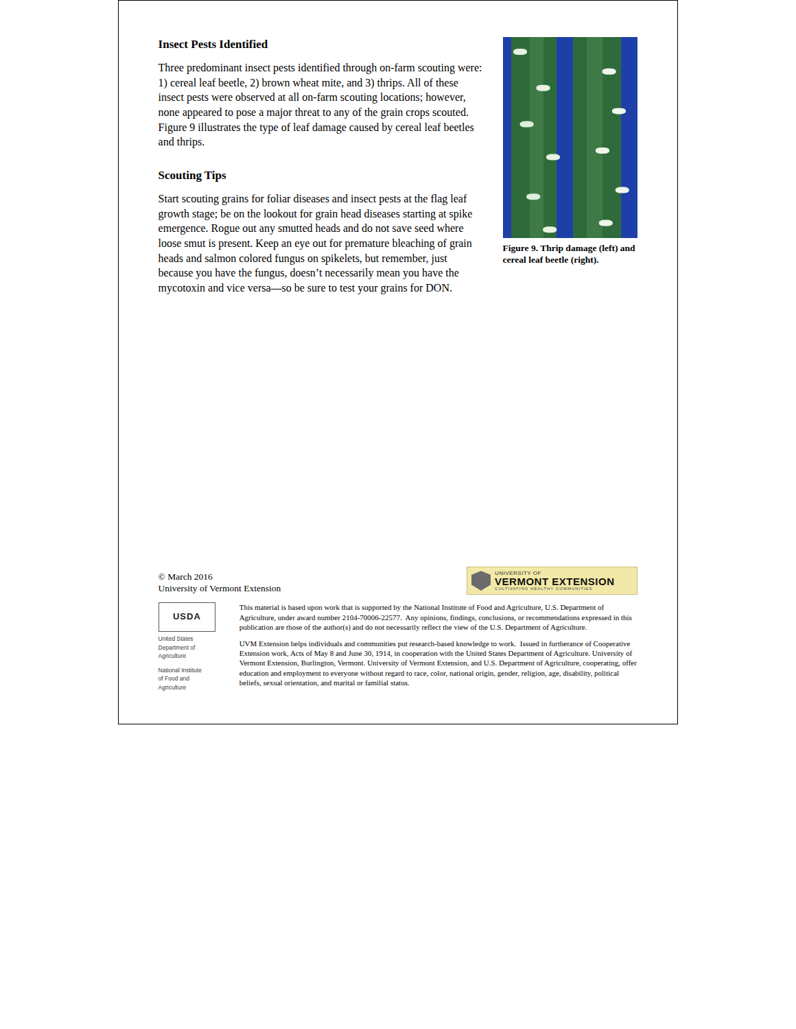Insect Pests Identified
Three predominant insect pests identified through on-farm scouting were: 1) cereal leaf beetle, 2) brown wheat mite, and 3) thrips. All of these insect pests were observed at all on-farm scouting locations; however, none appeared to pose a major threat to any of the grain crops scouted. Figure 9 illustrates the type of leaf damage caused by cereal leaf beetles and thrips.
Scouting Tips
Start scouting grains for foliar diseases and insect pests at the flag leaf growth stage; be on the lookout for grain head diseases starting at spike emergence. Rogue out any smutted heads and do not save seed where loose smut is present. Keep an eye out for premature bleaching of grain heads and salmon colored fungus on spikelets, but remember, just because you have the fungus, doesn’t necessarily mean you have the mycotoxin and vice versa—so be sure to test your grains for DON.
Figure 9. Thrip damage (left) and cereal leaf beetle (right).
© March 2016
University of Vermont Extension
UNIVERSITY OF
VERMONT EXTENSION
CULTIVATING HEALTHY COMMUNITIES
USDA
United States
Department of
Agriculture
National Institute
of Food and
Agriculture
This material is based upon work that is supported by the National Institute of Food and Agriculture, U.S. Department of Agriculture, under award number 2104-70006-22577. Any opinions, findings, conclusions, or recommendations expressed in this publication are those of the author(s) and do not necessarily reflect the view of the U.S. Department of Agriculture.
UVM Extension helps individuals and communities put research-based knowledge to work. Issued in furtherance of Cooperative Extension work, Acts of May 8 and June 30, 1914, in cooperation with the United States Department of Agriculture. University of Vermont Extension, Burlington, Vermont. University of Vermont Extension, and U.S. Department of Agriculture, cooperating, offer education and employment to everyone without regard to race, color, national origin, gender, religion, age, disability, political beliefs, sexual orientation, and marital or familial status.